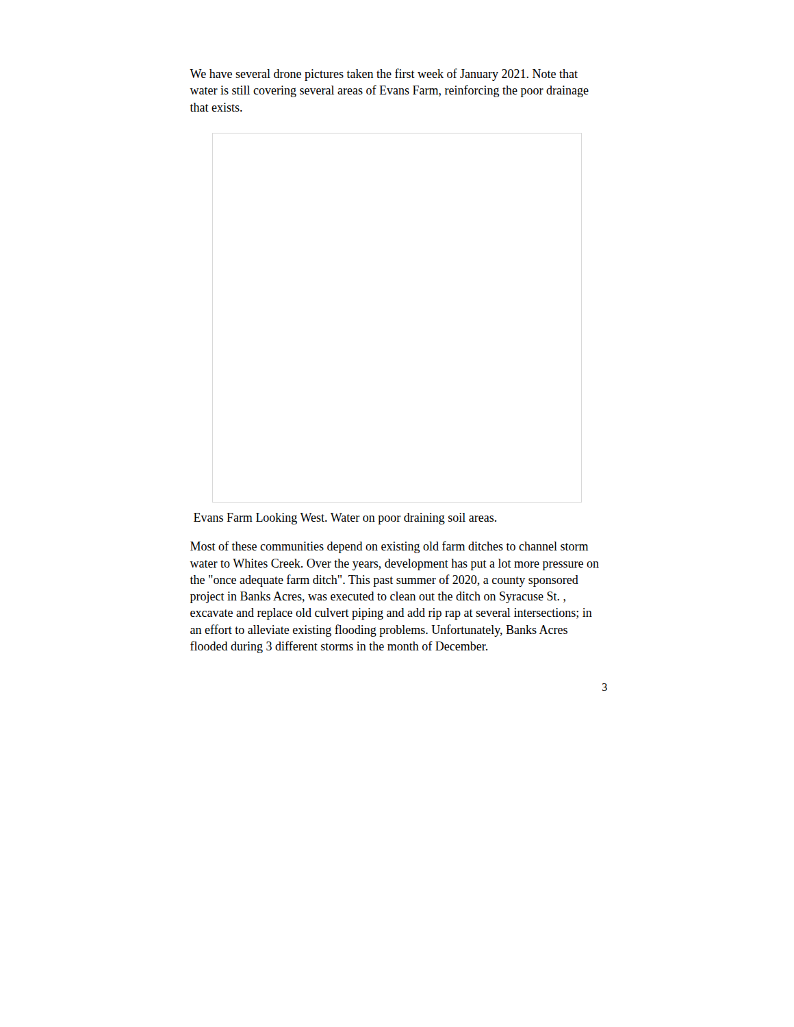We have several drone pictures taken the first week of January 2021. Note that water is still covering several areas of Evans Farm, reinforcing the poor drainage that exists.
Evans Farm Looking West. Water on poor draining soil areas.
Most of these communities depend on existing old farm ditches to channel storm water to Whites Creek. Over the years, development has put a lot more pressure on the "once adequate farm ditch". This past summer of 2020, a county sponsored project in Banks Acres, was executed to clean out the ditch on Syracuse St. , excavate and replace old culvert piping and add rip rap at several intersections; in an effort to alleviate existing flooding problems. Unfortunately, Banks Acres flooded during 3 different storms in the month of December.
3